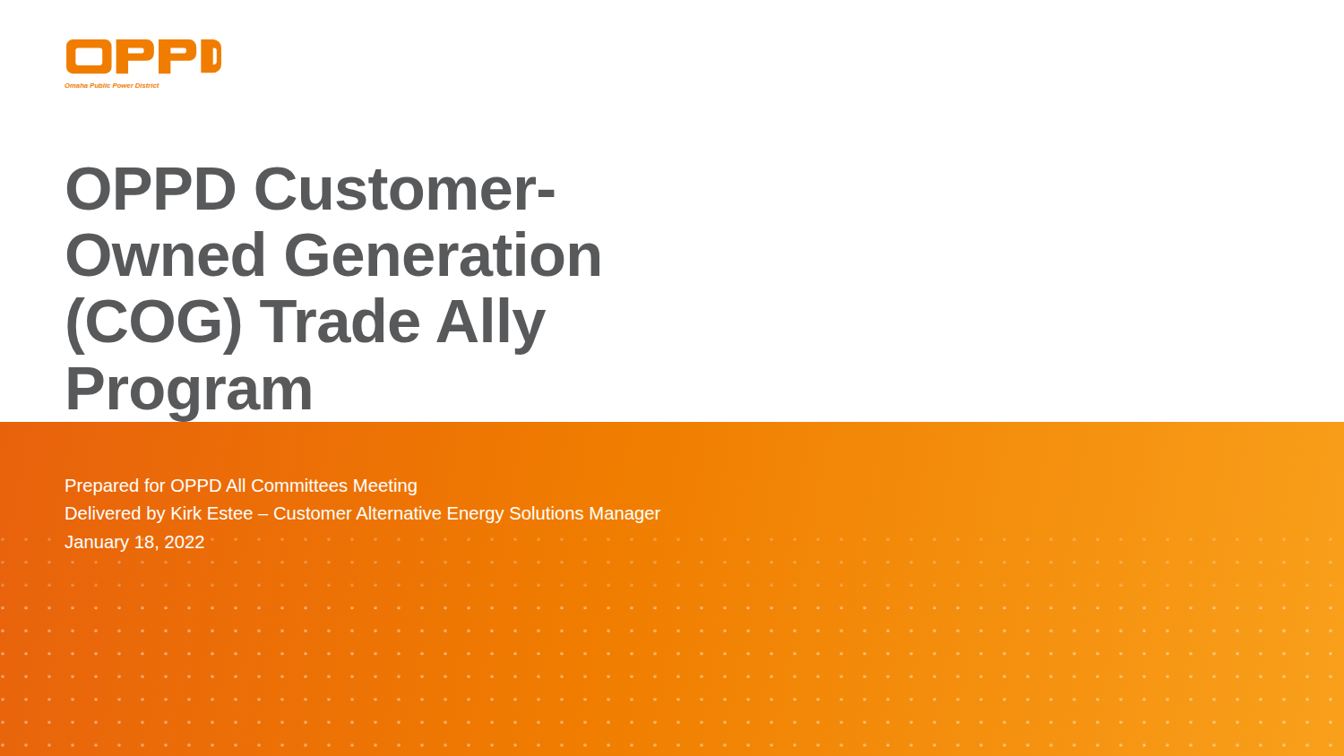Omaha Public Power District
OPPD Customer-Owned Generation (COG) Trade Ally Program
Prepared for OPPD All Committees Meeting
Delivered by Kirk Estee – Customer Alternative Energy Solutions Manager
January 18, 2022